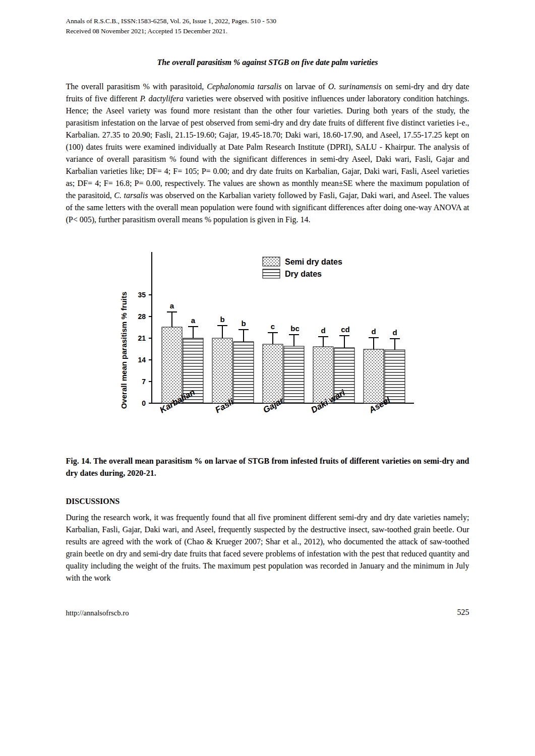Annals of R.S.C.B., ISSN:1583-6258, Vol. 26, Issue 1, 2022, Pages. 510 - 530
Received 08 November 2021; Accepted 15 December 2021.
The overall parasitism % against STGB on five date palm varieties
The overall parasitism % with parasitoid, Cephalonomia tarsalis on larvae of O. surinamensis on semi-dry and dry date fruits of five different P. dactylifera varieties were observed with positive influences under laboratory condition hatchings. Hence; the Aseel variety was found more resistant than the other four varieties. During both years of the study, the parasitism infestation on the larvae of pest observed from semi-dry and dry date fruits of different five distinct varieties i-e., Karbalian. 27.35 to 20.90; Fasli, 21.15-19.60; Gajar, 19.45-18.70; Daki wari, 18.60-17.90, and Aseel, 17.55-17.25 kept on (100) dates fruits were examined individually at Date Palm Research Institute (DPRI), SALU - Khairpur. The analysis of variance of overall parasitism % found with the significant differences in semi-dry Aseel, Daki wari, Fasli, Gajar and Karbalian varieties like; DF= 4; F= 105; P= 0.00; and dry date fruits on Karbalian, Gajar, Daki wari, Fasli, Aseel varieties as; DF= 4; F= 16.8; P= 0.00, respectively. The values are shown as monthly mean±SE where the maximum population of the parasitoid, C. tarsalis was observed on the Karbalian variety followed by Fasli, Gajar, Daki wari, and Aseel. The values of the same letters with the overall mean population were found with significant differences after doing one-way ANOVA at (P< 005), further parasitism overall means % population is given in Fig. 14.
0 7 14 21 28 35 Overall mean parasitism % fruits Semi dry dates Dry dates a a b b c bc d cd d d Karbalian Fasli Gajar Daki wari Aseel
Fig. 14. The overall mean parasitism % on larvae of STGB from infested fruits of different varieties on semi-dry and dry dates during, 2020-21.
DISCUSSIONS
During the research work, it was frequently found that all five prominent different semi-dry and dry date varieties namely; Karbalian, Fasli, Gajar, Daki wari, and Aseel, frequently suspected by the destructive insect, saw-toothed grain beetle. Our results are agreed with the work of (Chao & Krueger 2007; Shar et al., 2012), who documented the attack of saw-toothed grain beetle on dry and semi-dry date fruits that faced severe problems of infestation with the pest that reduced quantity and quality including the weight of the fruits. The maximum pest population was recorded in January and the minimum in July with the work
http://annalsofrscb.ro 525